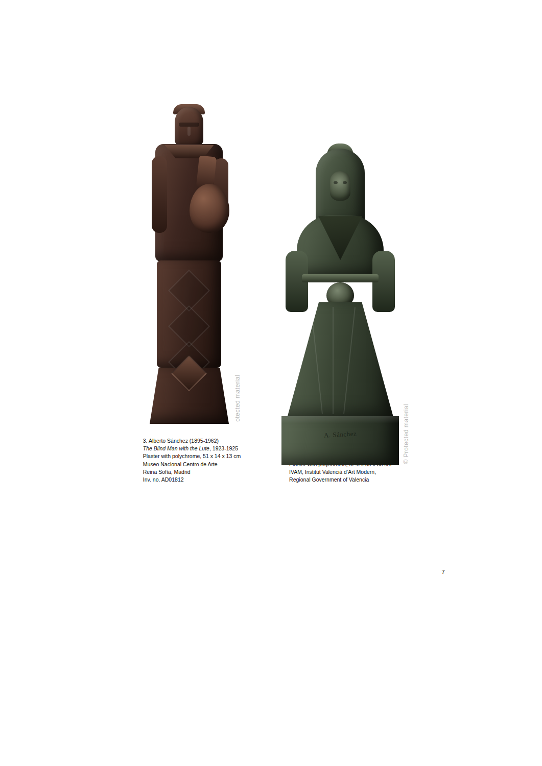otected material
3. Alberto Sánchez (1895-1962)
The Blind Man with the Lute, 1923-1925
Plaster with polychrome, 51 x 14 x 13 cm
Museo Nacional Centro de Arte
Reina Sofía, Madrid
Inv. no. AD01812
A. Sánchez
© Protected material
4. Alberto Sánchez (1895-1962)
María de Padilla, 1923-1925
Plaster with polychrome, 92.3 x 39 x 33 cm
IVAM, Institut Valencià d’Art Modern,
Regional Government of Valencia
7